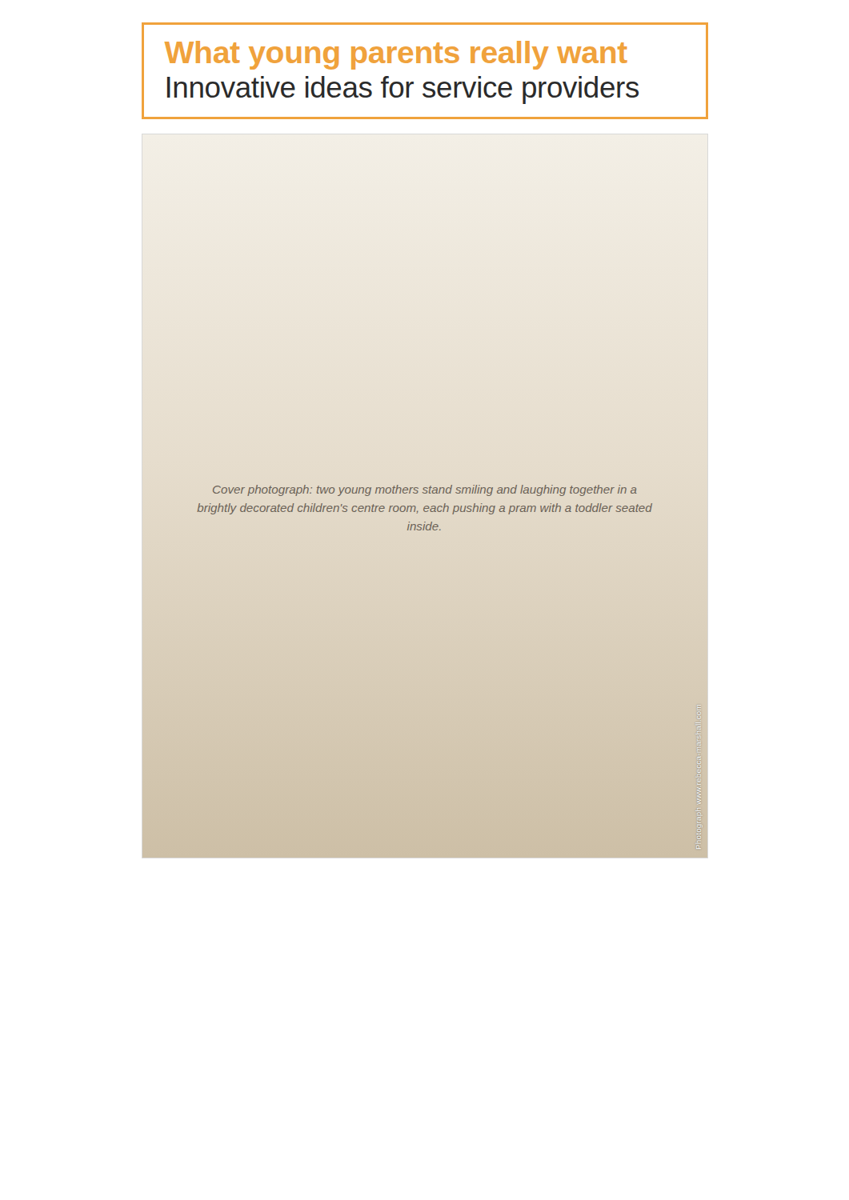What young parents really want
Innovative ideas for service providers
Cover photograph: two young mothers stand smiling and laughing together in a brightly decorated children's centre room, each pushing a pram with a toddler seated inside.
Photograph www.rebecca-marshall.com